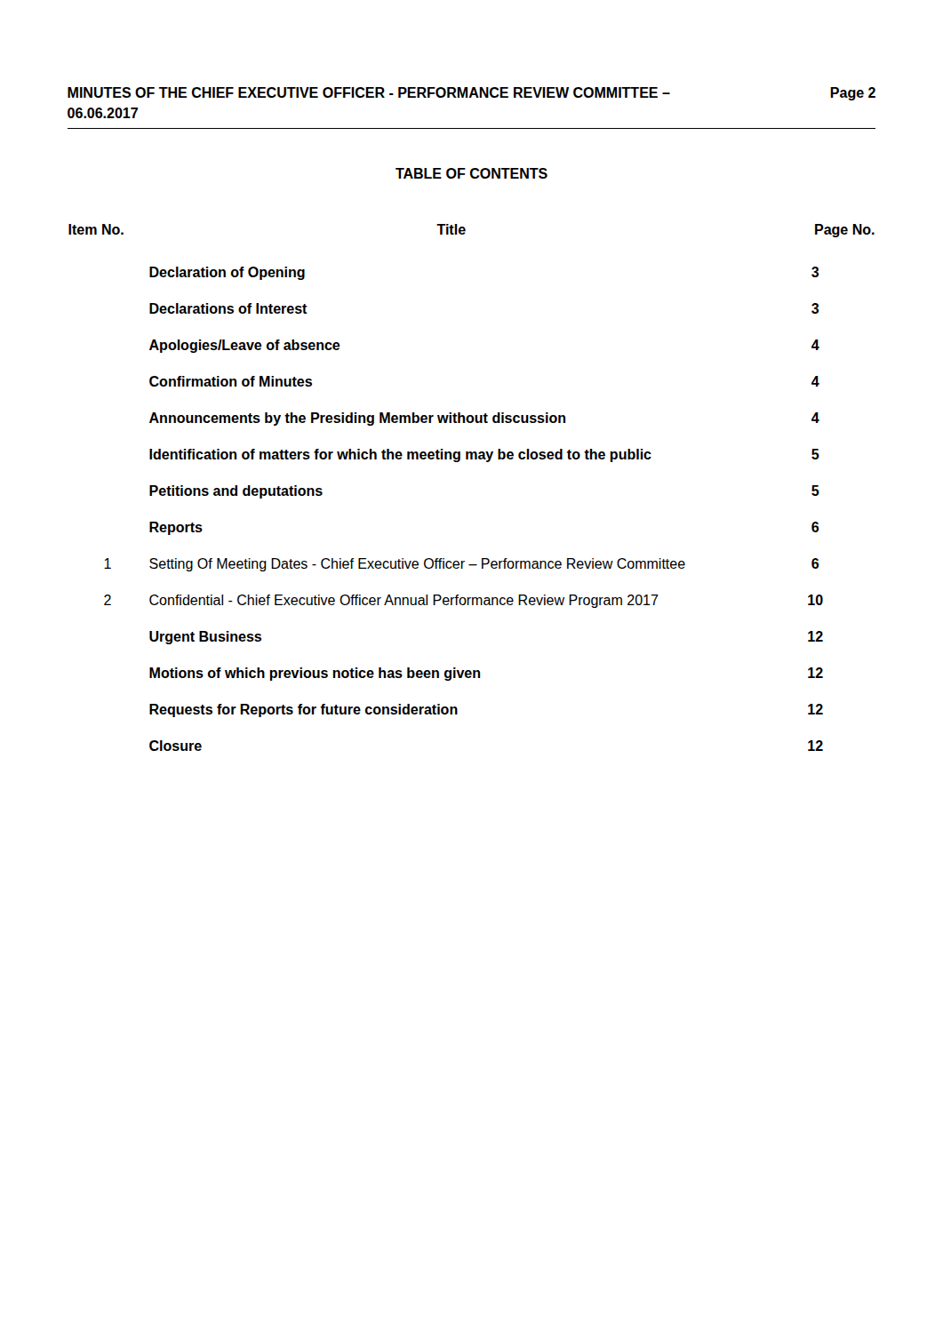Minutes of the Chief Executive Officer - Performance Review Committee – 06.06.2017
Page 2
Table of Contents
| Item No. | Title | Page No. |
| --- | --- | --- |
| | Declaration of Opening | 3 |
| | Declarations of Interest | 3 |
| | Apologies/Leave of absence | 4 |
| | Confirmation of Minutes | 4 |
| | Announcements by the Presiding Member without discussion | 4 |
| | Identification of matters for which the meeting may be closed to the public | 5 |
| | Petitions and deputations | 5 |
| | Reports | 6 |
| 1 | Setting Of Meeting Dates - Chief Executive Officer – Performance Review Committee | 6 |
| 2 | Confidential - Chief Executive Officer Annual Performance Review Program 2017 | 10 |
| | Urgent Business | 12 |
| | Motions of which previous notice has been given | 12 |
| | Requests for Reports for future consideration | 12 |
| | Closure | 12 |